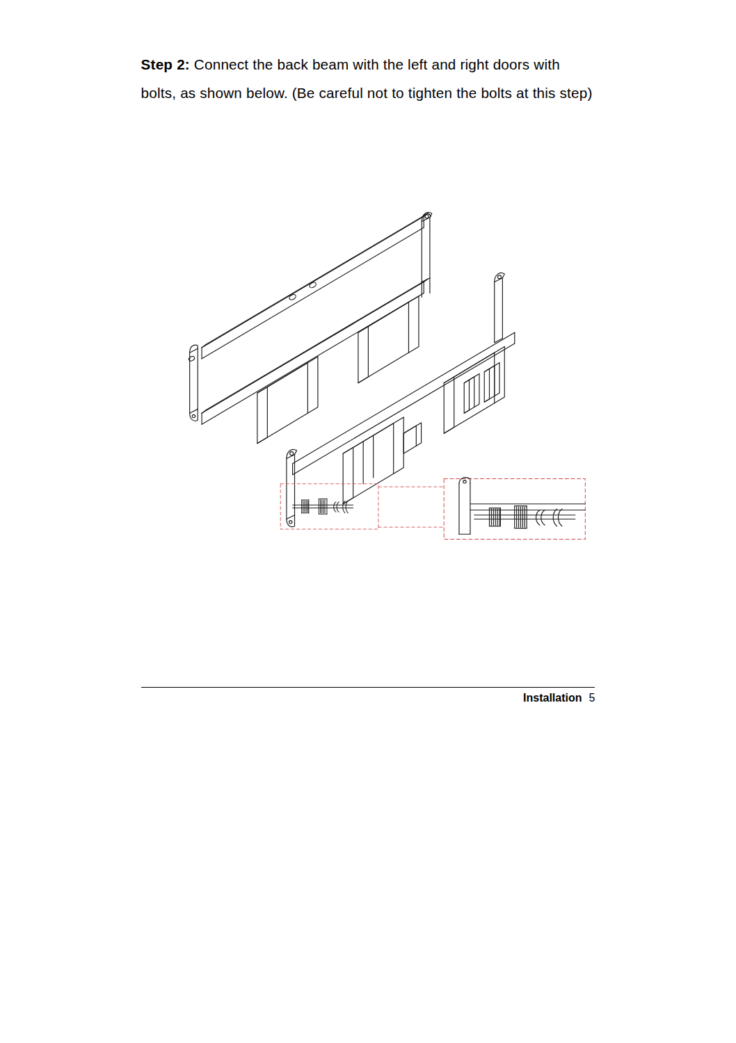Step 2: Connect the back beam with the left and right doors with bolts, as shown below. (Be careful not to tighten the bolts at this step)
Installation 5